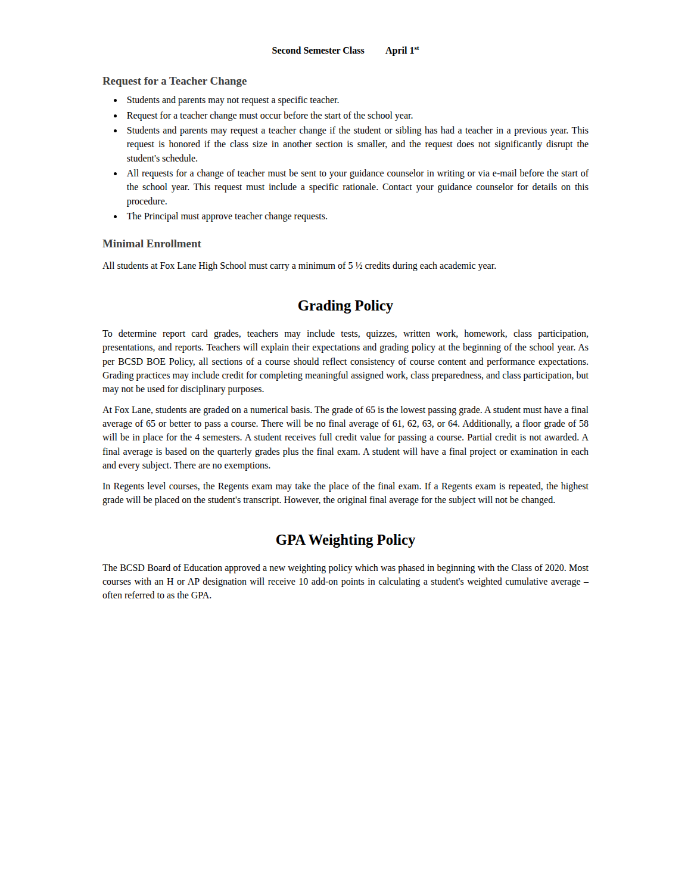Second Semester Class April 1st
Request for a Teacher Change
Students and parents may not request a specific teacher.
Request for a teacher change must occur before the start of the school year.
Students and parents may request a teacher change if the student or sibling has had a teacher in a previous year. This request is honored if the class size in another section is smaller, and the request does not significantly disrupt the student's schedule.
All requests for a change of teacher must be sent to your guidance counselor in writing or via e-mail before the start of the school year. This request must include a specific rationale. Contact your guidance counselor for details on this procedure.
The Principal must approve teacher change requests.
Minimal Enrollment
All students at Fox Lane High School must carry a minimum of 5 ½ credits during each academic year.
Grading Policy
To determine report card grades, teachers may include tests, quizzes, written work, homework, class participation, presentations, and reports. Teachers will explain their expectations and grading policy at the beginning of the school year. As per BCSD BOE Policy, all sections of a course should reflect consistency of course content and performance expectations. Grading practices may include credit for completing meaningful assigned work, class preparedness, and class participation, but may not be used for disciplinary purposes.
At Fox Lane, students are graded on a numerical basis. The grade of 65 is the lowest passing grade. A student must have a final average of 65 or better to pass a course. There will be no final average of 61, 62, 63, or 64. Additionally, a floor grade of 58 will be in place for the 4 semesters. A student receives full credit value for passing a course. Partial credit is not awarded. A final average is based on the quarterly grades plus the final exam. A student will have a final project or examination in each and every subject. There are no exemptions.
In Regents level courses, the Regents exam may take the place of the final exam. If a Regents exam is repeated, the highest grade will be placed on the student's transcript. However, the original final average for the subject will not be changed.
GPA Weighting Policy
The BCSD Board of Education approved a new weighting policy which was phased in beginning with the Class of 2020. Most courses with an H or AP designation will receive 10 add-on points in calculating a student's weighted cumulative average – often referred to as the GPA.